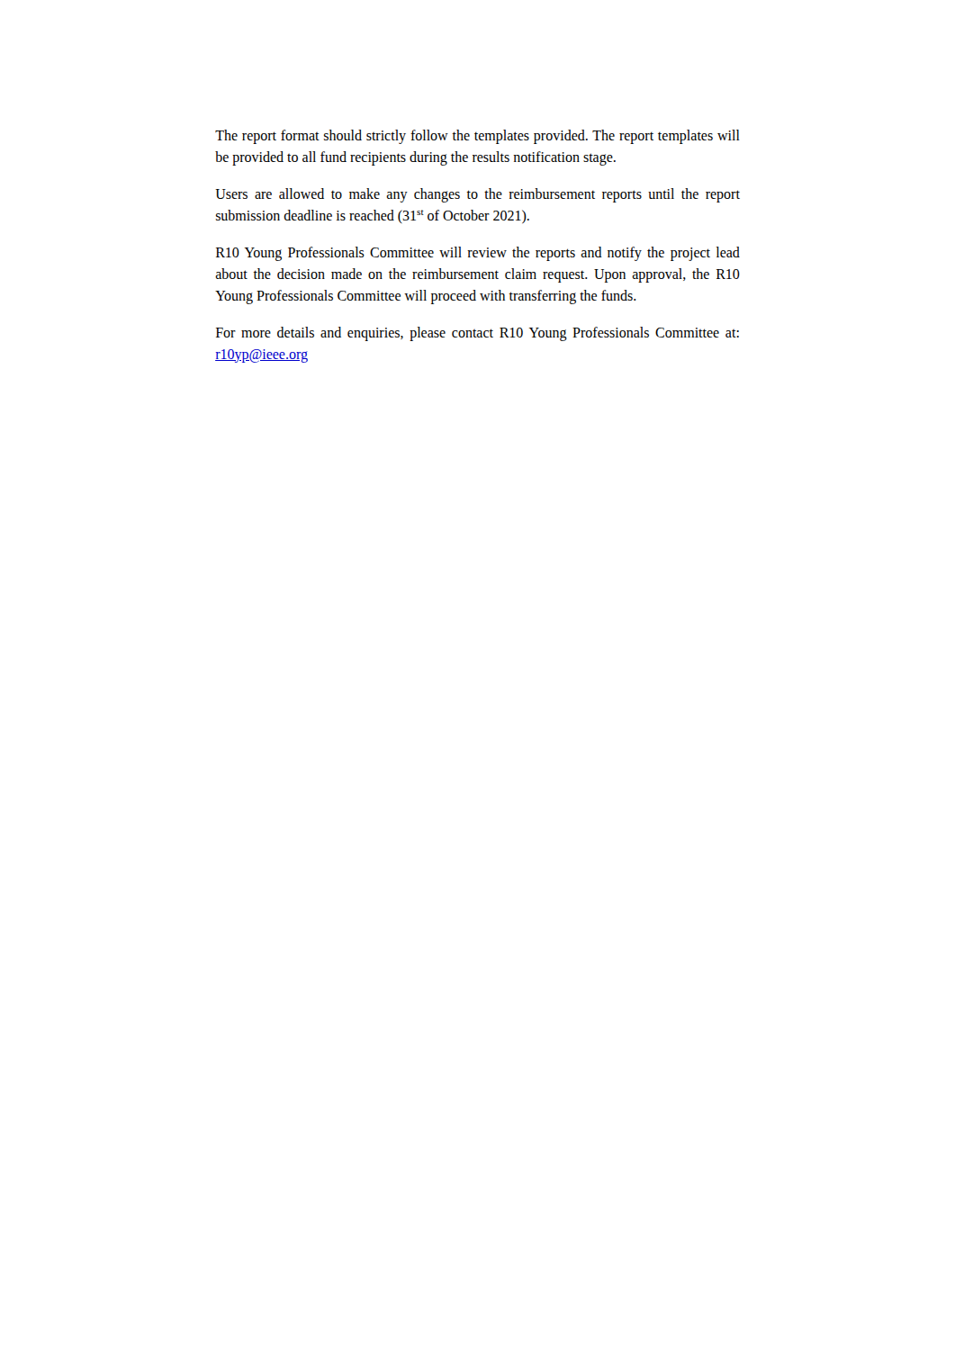The report format should strictly follow the templates provided. The report templates will be provided to all fund recipients during the results notification stage.
Users are allowed to make any changes to the reimbursement reports until the report submission deadline is reached (31st of October 2021).
R10 Young Professionals Committee will review the reports and notify the project lead about the decision made on the reimbursement claim request. Upon approval, the R10 Young Professionals Committee will proceed with transferring the funds.
For more details and enquiries, please contact R10 Young Professionals Committee at: r10yp@ieee.org